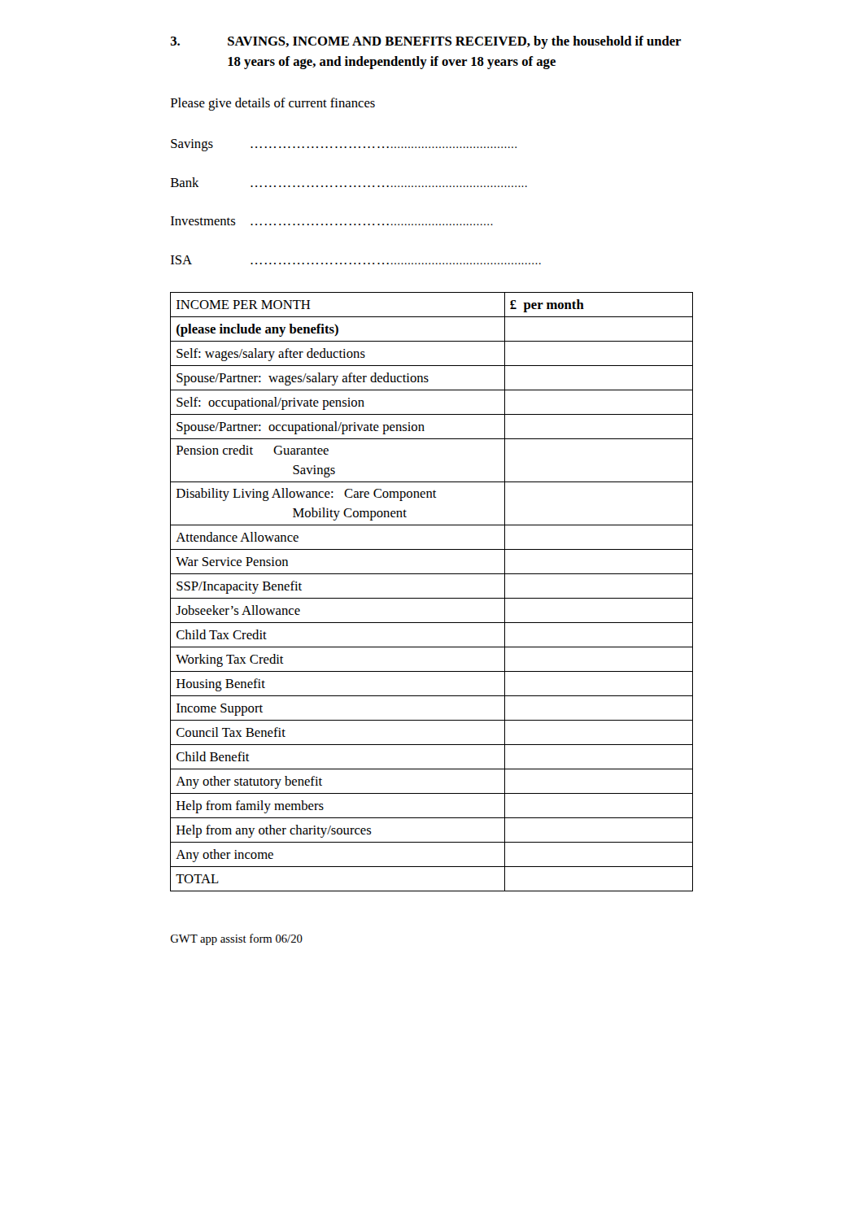3. SAVINGS, INCOME AND BENEFITS RECEIVED, by the household if under 18 years of age, and independently if over 18 years of age
Please give details of current finances
Savings ………………………….....................................
Bank …………………………........................................
Investments …………………………..............................
ISA …………………………............................................
| INCOME PER MONTH | £ per month |
| (please include any benefits) | |
| Self: wages/salary after deductions | |
| Spouse/Partner: wages/salary after deductions | |
| Self: occupational/private pension | |
| Spouse/Partner: occupational/private pension | |
| Pension credit Guarantee Savings | |
| Disability Living Allowance: Care Component Mobility Component | |
| Attendance Allowance | |
| War Service Pension | |
| SSP/Incapacity Benefit | |
| Jobseeker’s Allowance | |
| Child Tax Credit | |
| Working Tax Credit | |
| Housing Benefit | |
| Income Support | |
| Council Tax Benefit | |
| Child Benefit | |
| Any other statutory benefit | |
| Help from family members | |
| Help from any other charity/sources | |
| Any other income | |
| TOTAL | |
GWT app assist form 06/20